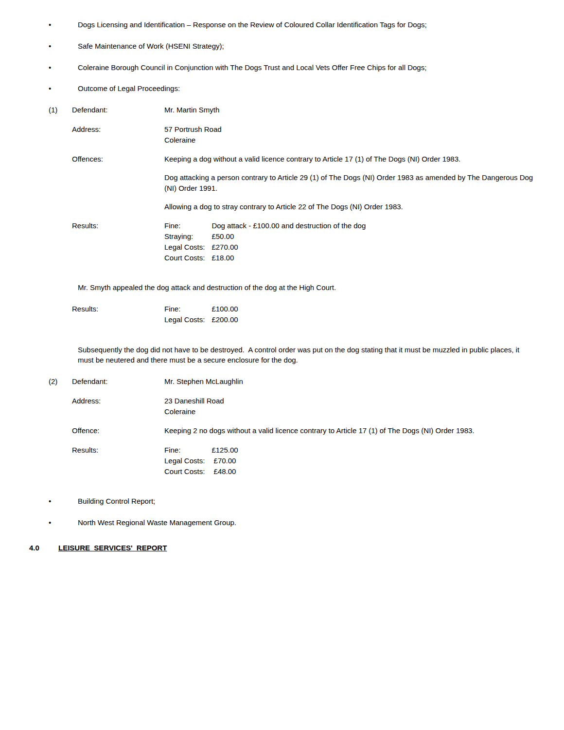Dogs Licensing and Identification – Response on the Review of Coloured Collar Identification Tags for Dogs;
Safe Maintenance of Work (HSENI Strategy);
Coleraine Borough Council in Conjunction with The Dogs Trust and Local Vets Offer Free Chips for all Dogs;
Outcome of Legal Proceedings:
| (1) | Defendant: | Mr. Martin Smyth |
| | Address: | 57 Portrush Road Coleraine |
| | Offences: | Keeping a dog without a valid licence contrary to Article 17 (1) of The Dogs (NI) Order 1983. Dog attacking a person contrary to Article 29 (1) of The Dogs (NI) Order 1983 as amended by The Dangerous Dog (NI) Order 1991. Allowing a dog to stray contrary to Article 22 of The Dogs (NI) Order 1983. |
| | Results: | / Fine: / Dog attack - £100.00 and destruction of the dog / / Straying: / £50.00 / / Legal Costs: / £270.00 / / Court Costs: / £18.00 / |
Mr. Smyth appealed the dog attack and destruction of the dog at the High Court.
| | Results: | / Fine: / £100.00 / / Legal Costs: / £200.00 / |
Subsequently the dog did not have to be destroyed. A control order was put on the dog stating that it must be muzzled in public places, it must be neutered and there must be a secure enclosure for the dog.
| (2) | Defendant: | Mr. Stephen McLaughlin |
| | Address: | 23 Daneshill Road Coleraine |
| | Offence: | Keeping 2 no dogs without a valid licence contrary to Article 17 (1) of The Dogs (NI) Order 1983. |
| | Results: | / Fine: / £125.00 / / Legal Costs: / £70.00 / / Court Costs: / £48.00 / |
Building Control Report;
North West Regional Waste Management Group.
4.0 LEISURE SERVICES' REPORT